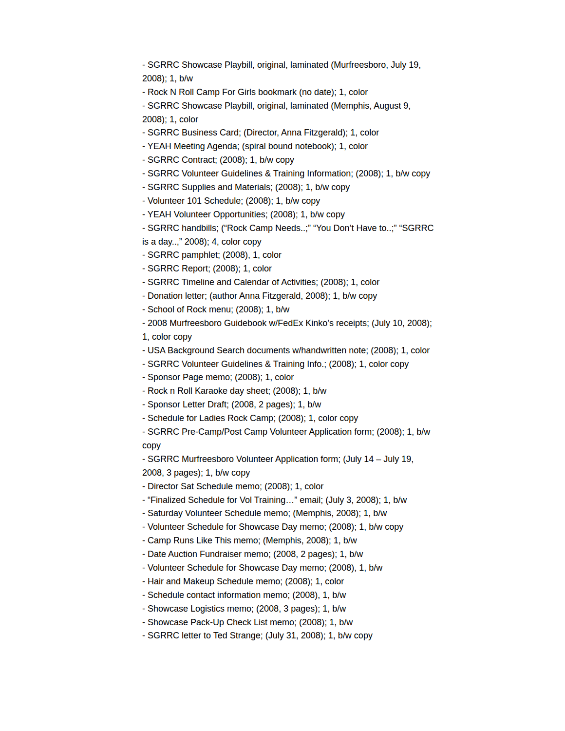SGRRC Showcase Playbill, original, laminated (Murfreesboro, July 19, 2008); 1, b/w
Rock N Roll Camp For Girls bookmark (no date); 1, color
SGRRC Showcase Playbill, original, laminated (Memphis, August 9, 2008); 1, color
SGRRC Business Card; (Director, Anna Fitzgerald); 1, color
YEAH Meeting Agenda; (spiral bound notebook); 1, color
SGRRC Contract; (2008); 1, b/w copy
SGRRC Volunteer Guidelines & Training Information; (2008); 1, b/w copy
SGRRC Supplies and Materials; (2008); 1, b/w copy
Volunteer 101 Schedule; (2008); 1, b/w copy
YEAH Volunteer Opportunities; (2008); 1, b/w copy
SGRRC handbills; (“Rock Camp Needs..;” “You Don’t Have to..;” “SGRRC is a day..,” 2008); 4, color copy
SGRRC pamphlet; (2008), 1, color
SGRRC Report; (2008); 1, color
SGRRC Timeline and Calendar of Activities; (2008); 1, color
Donation letter; (author Anna Fitzgerald, 2008); 1, b/w copy
School of Rock menu; (2008); 1, b/w
2008 Murfreesboro Guidebook w/FedEx Kinko’s receipts; (July 10, 2008); 1, color copy
USA Background Search documents w/handwritten note; (2008); 1, color
SGRRC Volunteer Guidelines & Training Info.; (2008); 1, color copy
Sponsor Page memo; (2008); 1, color
Rock n Roll Karaoke day sheet; (2008); 1, b/w
Sponsor Letter Draft; (2008, 2 pages); 1, b/w
Schedule for Ladies Rock Camp; (2008); 1, color copy
SGRRC Pre-Camp/Post Camp Volunteer Application form; (2008); 1, b/w copy
SGRRC Murfreesboro Volunteer Application form; (July 14 – July 19, 2008, 3 pages); 1, b/w copy
Director Sat Schedule memo; (2008); 1, color
“Finalized Schedule for Vol Training…” email; (July 3, 2008); 1, b/w
Saturday Volunteer Schedule memo; (Memphis, 2008); 1, b/w
Volunteer Schedule for Showcase Day memo; (2008); 1, b/w copy
Camp Runs Like This memo; (Memphis, 2008); 1, b/w
Date Auction Fundraiser memo; (2008, 2 pages); 1, b/w
Volunteer Schedule for Showcase Day memo; (2008), 1, b/w
Hair and Makeup Schedule memo; (2008); 1, color
Schedule contact information memo; (2008), 1, b/w
Showcase Logistics memo; (2008, 3 pages); 1, b/w
Showcase Pack-Up Check List memo; (2008); 1, b/w
SGRRC letter to Ted Strange; (July 31, 2008); 1, b/w copy